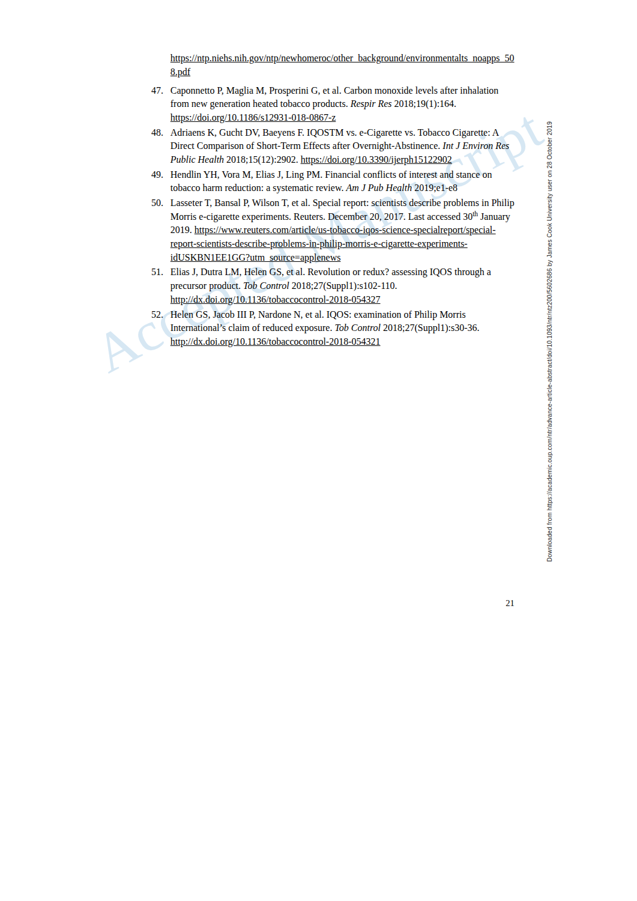Accepted Manuscript
Downloaded from https://academic.oup.com/ntr/advance-article-abstract/doi/10.1093/ntr/ntz200/5602686 by James Cook University user on 28 October 2019
https://ntp.niehs.nih.gov/ntp/newhomeroc/other_background/environmentalts_noapps_508.pdf
47. Caponnetto P, Maglia M, Prosperini G, et al. Carbon monoxide levels after inhalation from new generation heated tobacco products. Respir Res 2018;19(1):164. https://doi.org/10.1186/s12931-018-0867-z
48. Adriaens K, Gucht DV, Baeyens F. IQOSTM vs. e-Cigarette vs. Tobacco Cigarette: A Direct Comparison of Short-Term Effects after Overnight-Abstinence. Int J Environ Res Public Health 2018;15(12):2902. https://doi.org/10.3390/ijerph15122902
49. Hendlin YH, Vora M, Elias J, Ling PM. Financial conflicts of interest and stance on tobacco harm reduction: a systematic review. Am J Pub Health 2019;e1-e8
50. Lasseter T, Bansal P, Wilson T, et al. Special report: scientists describe problems in Philip Morris e-cigarette experiments. Reuters. December 20, 2017. Last accessed 30th January 2019. https://www.reuters.com/article/us-tobacco-iqos-science-specialreport/special-report-scientists-describe-problems-in-philip-morris-e-cigarette-experiments-idUSKBN1EE1GG?utm_source=applenews
51. Elias J, Dutra LM, Helen GS, et al. Revolution or redux? assessing IQOS through a precursor product. Tob Control 2018;27(Suppl1):s102-110. http://dx.doi.org/10.1136/tobaccocontrol-2018-054327
52. Helen GS, Jacob III P, Nardone N, et al. IQOS: examination of Philip Morris International’s claim of reduced exposure. Tob Control 2018;27(Suppl1):s30-36. http://dx.doi.org/10.1136/tobaccocontrol-2018-054321
21